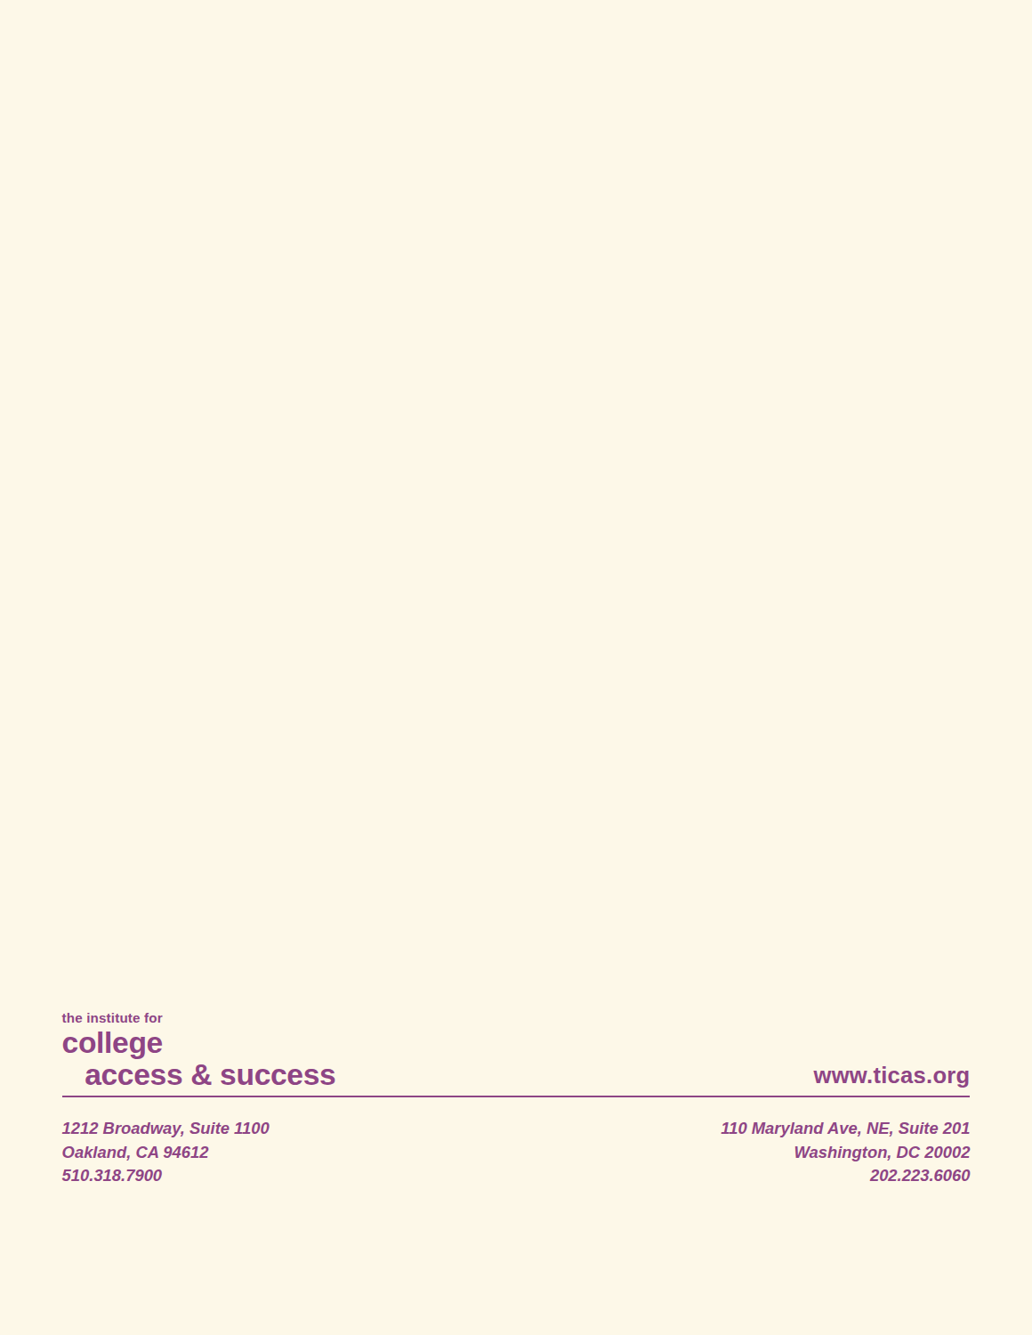the institute for
college access & success
www.ticas.org
1212 Broadway, Suite 1100
Oakland, CA 94612
510.318.7900 110 Maryland Ave, NE, Suite 201
Washington, DC 20002
202.223.6060